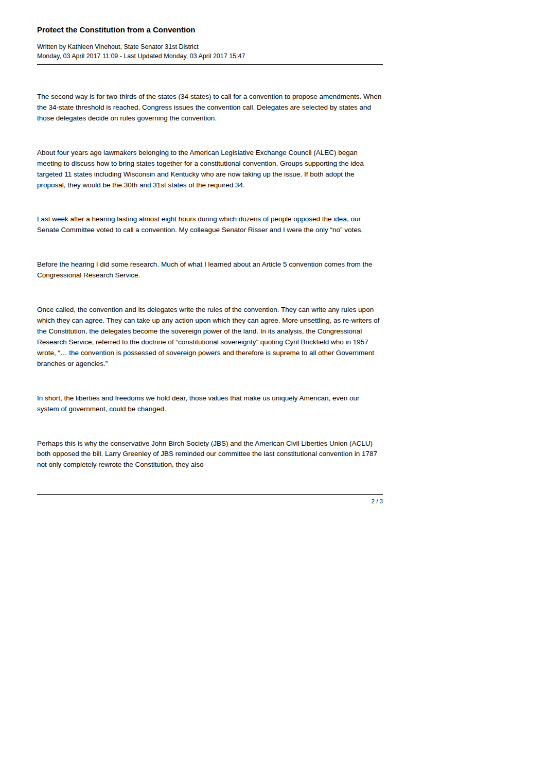Protect the Constitution from a Convention
Written by Kathleen Vinehout, State Senator 31st District
Monday, 03 April 2017 11:09 - Last Updated Monday, 03 April 2017 15:47
The second way is for two-thirds of the states (34 states) to call for a convention to propose amendments. When the 34-state threshold is reached, Congress issues the convention call. Delegates are selected by states and those delegates decide on rules governing the convention.
About four years ago lawmakers belonging to the American Legislative Exchange Council (ALEC) began meeting to discuss how to bring states together for a constitutional convention. Groups supporting the idea targeted 11 states including Wisconsin and Kentucky who are now taking up the issue. If both adopt the proposal, they would be the 30th and 31st states of the required 34.
Last week after a hearing lasting almost eight hours during which dozens of people opposed the idea, our Senate Committee voted to call a convention. My colleague Senator Risser and I were the only “no” votes.
Before the hearing I did some research. Much of what I learned about an Article 5 convention comes from the Congressional Research Service.
Once called, the convention and its delegates write the rules of the convention. They can write any rules upon which they can agree. They can take up any action upon which they can agree. More unsettling, as re-writers of the Constitution, the delegates become the sovereign power of the land. In its analysis, the Congressional Research Service, referred to the doctrine of “constitutional sovereignty” quoting Cyril Brickfield who in 1957 wrote, “… the convention is possessed of sovereign powers and therefore is supreme to all other Government branches or agencies.”
In short, the liberties and freedoms we hold dear, those values that make us uniquely American, even our system of government, could be changed.
Perhaps this is why the conservative John Birch Society (JBS) and the American Civil Liberties Union (ACLU) both opposed the bill. Larry Greenley of JBS reminded our committee the last constitutional convention in 1787 not only completely rewrote the Constitution, they also
2 / 3